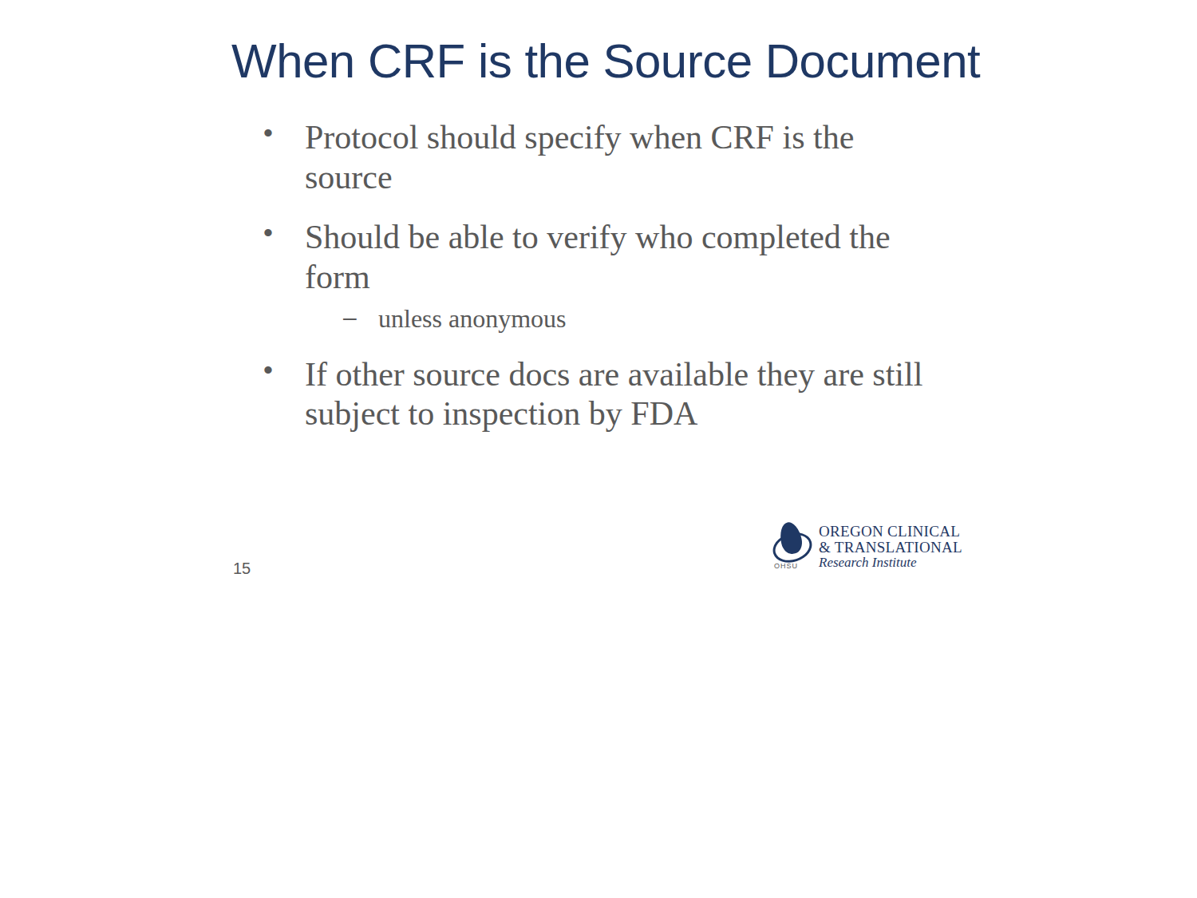When CRF is the Source Document
Protocol should specify when CRF is the source
Should be able to verify who completed the form
unless anonymous
If other source docs are available they are still subject to inspection by FDA
15
OHSU
OREGON CLINICAL & TRANSLATIONAL Research Institute